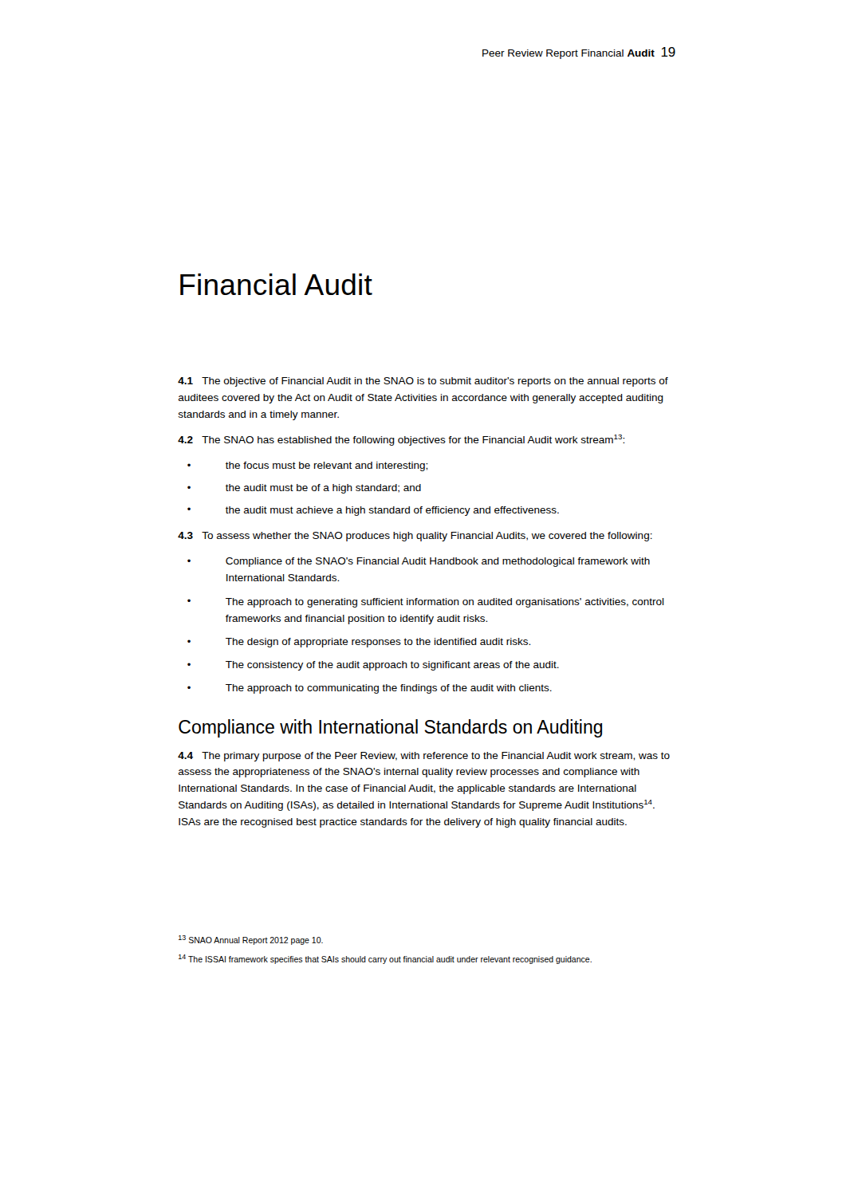Peer Review Report Financial Audit 19
Financial Audit
4.1 The objective of Financial Audit in the SNAO is to submit auditor's reports on the annual reports of auditees covered by the Act on Audit of State Activities in accordance with generally accepted auditing standards and in a timely manner.
4.2 The SNAO has established the following objectives for the Financial Audit work stream13:
the focus must be relevant and interesting;
the audit must be of a high standard; and
the audit must achieve a high standard of efficiency and effectiveness.
4.3 To assess whether the SNAO produces high quality Financial Audits, we covered the following:
Compliance of the SNAO's Financial Audit Handbook and methodological framework with International Standards.
The approach to generating sufficient information on audited organisations' activities, control frameworks and financial position to identify audit risks.
The design of appropriate responses to the identified audit risks.
The consistency of the audit approach to significant areas of the audit.
The approach to communicating the findings of the audit with clients.
Compliance with International Standards on Auditing
4.4 The primary purpose of the Peer Review, with reference to the Financial Audit work stream, was to assess the appropriateness of the SNAO's internal quality review processes and compliance with International Standards. In the case of Financial Audit, the applicable standards are International Standards on Auditing (ISAs), as detailed in International Standards for Supreme Audit Institutions14. ISAs are the recognised best practice standards for the delivery of high quality financial audits.
13 SNAO Annual Report 2012 page 10.
14 The ISSAI framework specifies that SAIs should carry out financial audit under relevant recognised guidance.